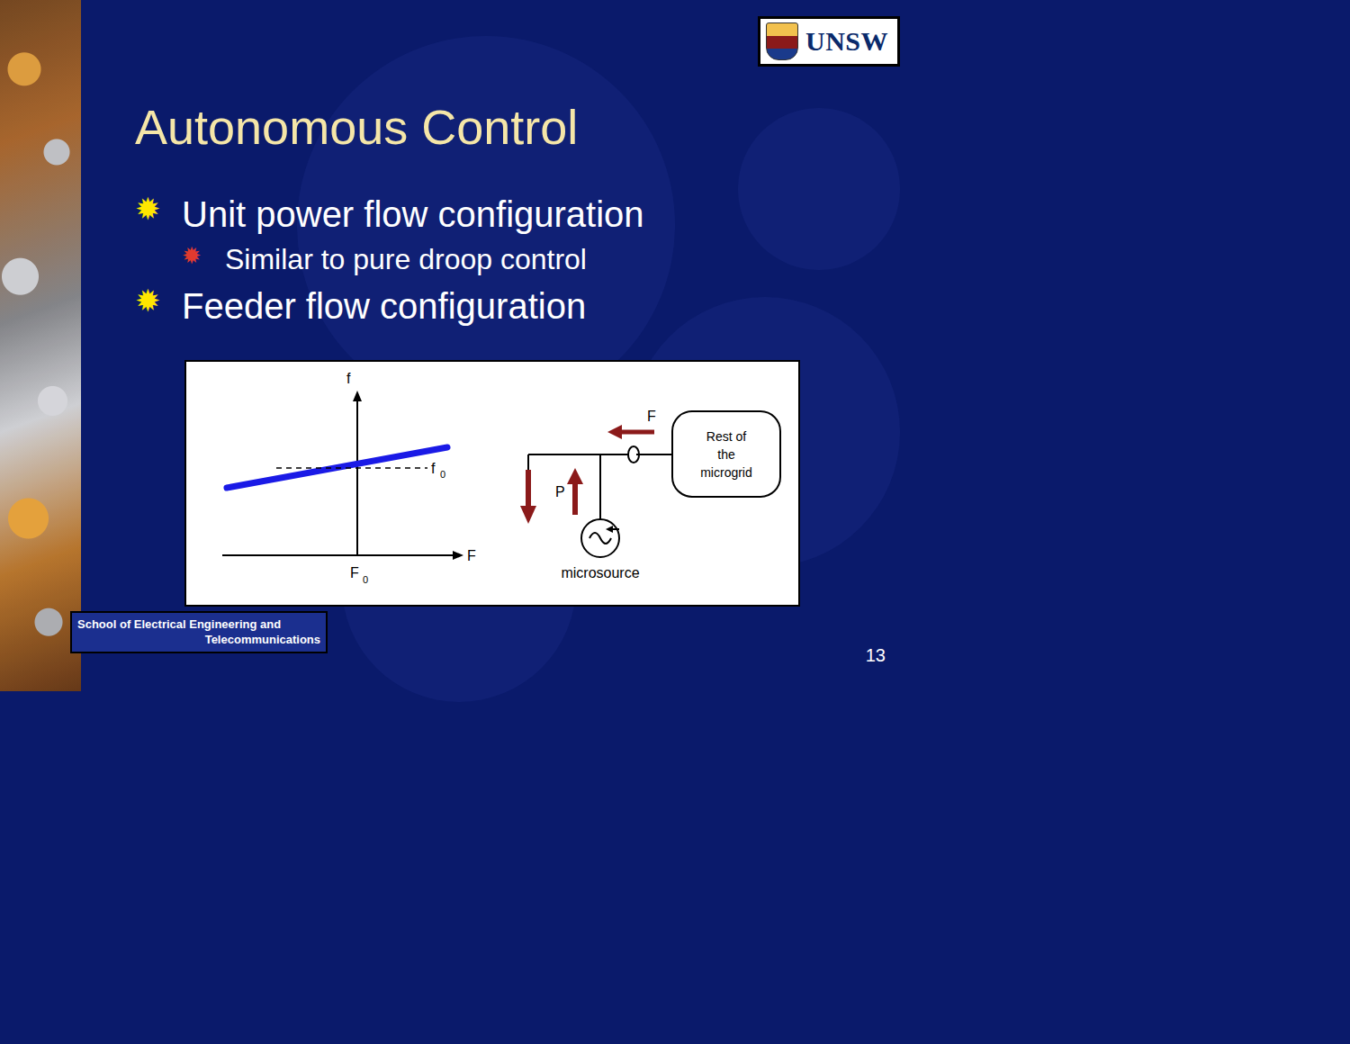UNSW
Autonomous Control
Unit power flow configuration
Similar to pure droop control
Feeder flow configuration
f F F 0 f 0 Rest of the microgrid F P microsource
School of Electrical Engineering and
Telecommunications
13